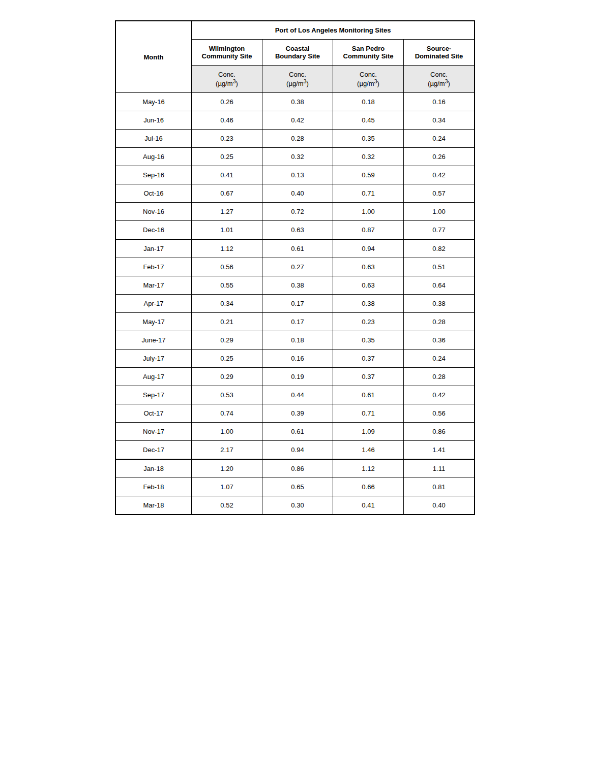| Month | Port of Los Angeles Monitoring Sites |
| --- | --- |
| Wilmington Community Site | Coastal Boundary Site | San Pedro Community Site | Source-Dominated Site |
| Conc. (µg/m 3 ) | Conc. (µg/m 3 ) | Conc. (µg/m 3 ) | Conc. (µg/m 3 ) |
| May-16 | 0.26 | 0.38 | 0.18 | 0.16 |
| Jun-16 | 0.46 | 0.42 | 0.45 | 0.34 |
| Jul-16 | 0.23 | 0.28 | 0.35 | 0.24 |
| Aug-16 | 0.25 | 0.32 | 0.32 | 0.26 |
| Sep-16 | 0.41 | 0.13 | 0.59 | 0.42 |
| Oct-16 | 0.67 | 0.40 | 0.71 | 0.57 |
| Nov-16 | 1.27 | 0.72 | 1.00 | 1.00 |
| Dec-16 | 1.01 | 0.63 | 0.87 | 0.77 |
| Jan-17 | 1.12 | 0.61 | 0.94 | 0.82 |
| Feb-17 | 0.56 | 0.27 | 0.63 | 0.51 |
| Mar-17 | 0.55 | 0.38 | 0.63 | 0.64 |
| Apr-17 | 0.34 | 0.17 | 0.38 | 0.38 |
| May-17 | 0.21 | 0.17 | 0.23 | 0.28 |
| June-17 | 0.29 | 0.18 | 0.35 | 0.36 |
| July-17 | 0.25 | 0.16 | 0.37 | 0.24 |
| Aug-17 | 0.29 | 0.19 | 0.37 | 0.28 |
| Sep-17 | 0.53 | 0.44 | 0.61 | 0.42 |
| Oct-17 | 0.74 | 0.39 | 0.71 | 0.56 |
| Nov-17 | 1.00 | 0.61 | 1.09 | 0.86 |
| Dec-17 | 2.17 | 0.94 | 1.46 | 1.41 |
| Jan-18 | 1.20 | 0.86 | 1.12 | 1.11 |
| Feb-18 | 1.07 | 0.65 | 0.66 | 0.81 |
| Mar-18 | 0.52 | 0.30 | 0.41 | 0.40 |